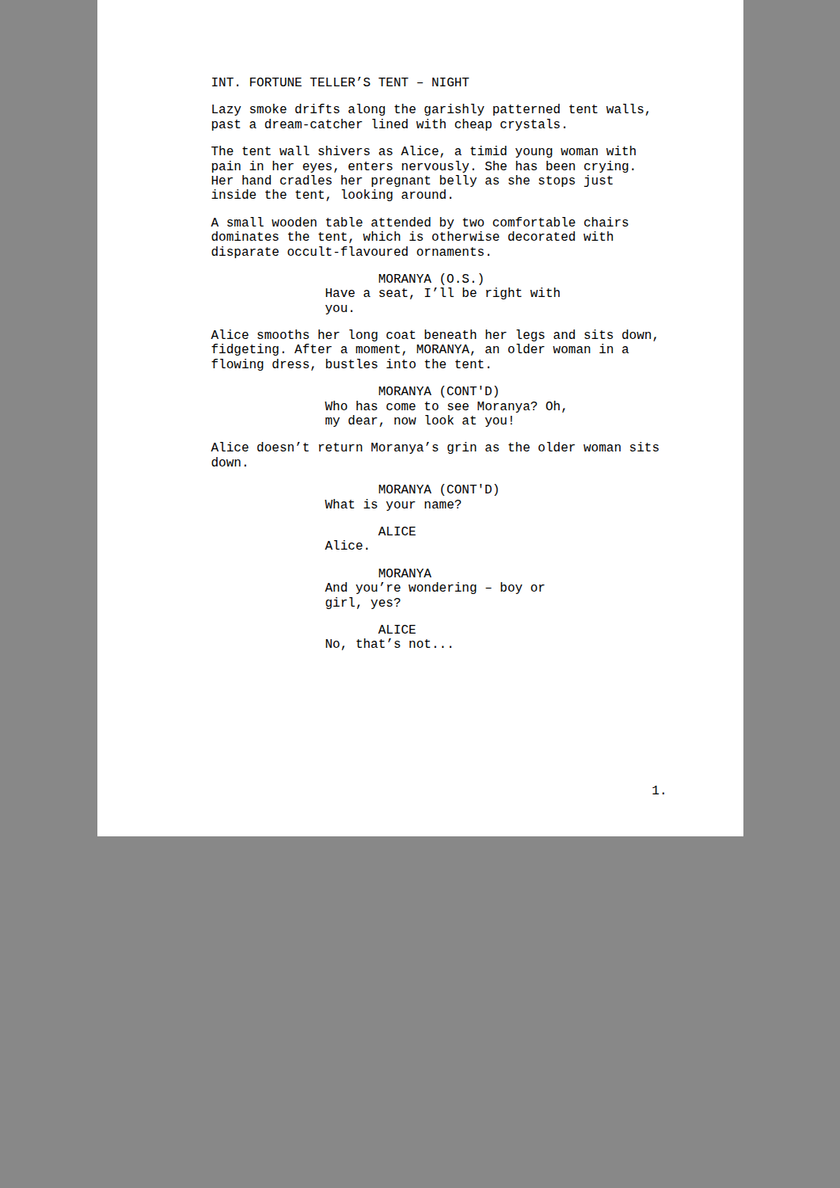INT. FORTUNE TELLER’S TENT – NIGHT
Lazy smoke drifts along the garishly patterned tent walls, past a dream-catcher lined with cheap crystals.
The tent wall shivers as Alice, a timid young woman with pain in her eyes, enters nervously. She has been crying. Her hand cradles her pregnant belly as she stops just inside the tent, looking around.
A small wooden table attended by two comfortable chairs dominates the tent, which is otherwise decorated with disparate occult-flavoured ornaments.
Moranya (O.S.)
Have a seat, I’ll be right with you.
Alice smooths her long coat beneath her legs and sits down, fidgeting. After a moment, MORANYA, an older woman in a flowing dress, bustles into the tent.
Moranya (CONT'D)
Who has come to see Moranya? Oh, my dear, now look at you!
Alice doesn’t return Moranya’s grin as the older woman sits down.
Moranya (CONT'D)
What is your name?
Alice
Alice.
Moranya
And you’re wondering – boy or girl, yes?
Alice
No, that’s not...
1.